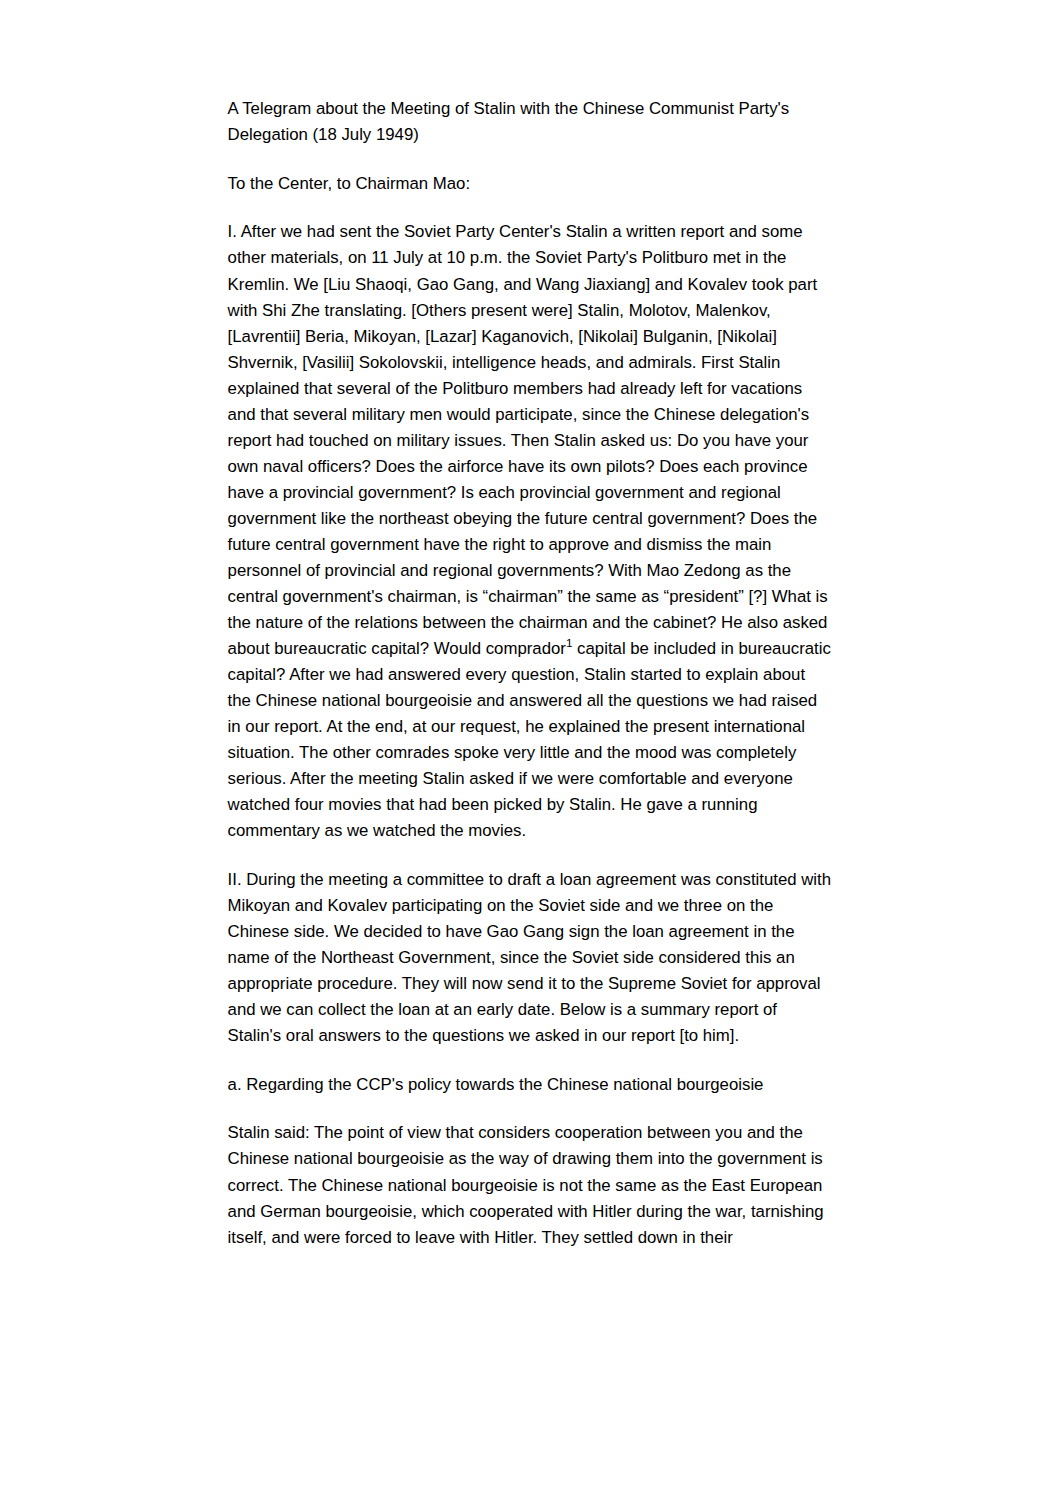A Telegram about the Meeting of Stalin with the Chinese Communist Party's Delegation (18 July 1949)
To the Center, to Chairman Mao:
I. After we had sent the Soviet Party Center's Stalin a written report and some other materials, on 11 July at 10 p.m. the Soviet Party's Politburo met in the Kremlin. We [Liu Shaoqi, Gao Gang, and Wang Jiaxiang] and Kovalev took part with Shi Zhe translating. [Others present were] Stalin, Molotov, Malenkov, [Lavrentii] Beria, Mikoyan, [Lazar] Kaganovich, [Nikolai] Bulganin, [Nikolai] Shvernik, [Vasilii] Sokolovskii, intelligence heads, and admirals. First Stalin explained that several of the Politburo members had already left for vacations and that several military men would participate, since the Chinese delegation's report had touched on military issues. Then Stalin asked us: Do you have your own naval officers? Does the airforce have its own pilots? Does each province have a provincial government? Is each provincial government and regional government like the northeast obeying the future central government? Does the future central government have the right to approve and dismiss the main personnel of provincial and regional governments? With Mao Zedong as the central government's chairman, is “chairman” the same as “president” [?] What is the nature of the relations between the chairman and the cabinet? He also asked about bureaucratic capital? Would comprador1 capital be included in bureaucratic capital? After we had answered every question, Stalin started to explain about the Chinese national bourgeoisie and answered all the questions we had raised in our report. At the end, at our request, he explained the present international situation. The other comrades spoke very little and the mood was completely serious. After the meeting Stalin asked if we were comfortable and everyone watched four movies that had been picked by Stalin. He gave a running commentary as we watched the movies.
II. During the meeting a committee to draft a loan agreement was constituted with Mikoyan and Kovalev participating on the Soviet side and we three on the Chinese side. We decided to have Gao Gang sign the loan agreement in the name of the Northeast Government, since the Soviet side considered this an appropriate procedure. They will now send it to the Supreme Soviet for approval and we can collect the loan at an early date. Below is a summary report of Stalin's oral answers to the questions we asked in our report [to him].
a. Regarding the CCP's policy towards the Chinese national bourgeoisie
Stalin said: The point of view that considers cooperation between you and the Chinese national bourgeoisie as the way of drawing them into the government is correct. The Chinese national bourgeoisie is not the same as the East European and German bourgeoisie, which cooperated with Hitler during the war, tarnishing itself, and were forced to leave with Hitler. They settled down in their